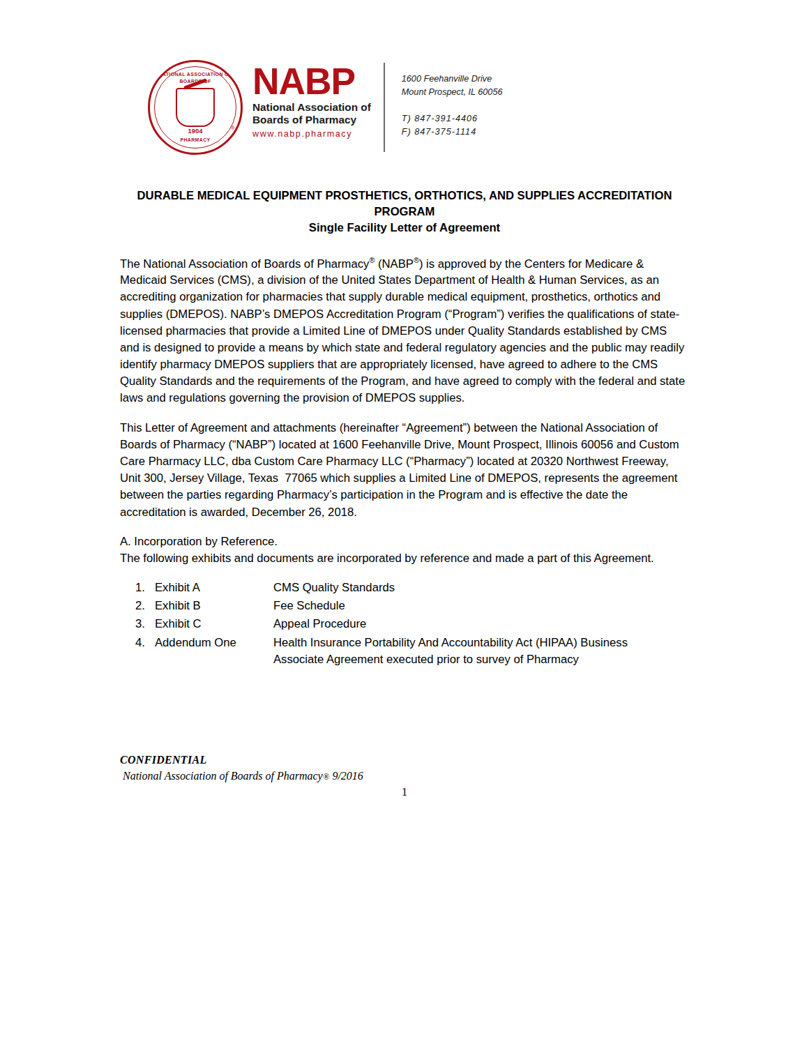National Association of Boards of
Pharmacy
1904
®
NABP
National Association of
Boards of Pharmacy
www.nabp.pharmacy
1600 Feehanville Drive
Mount Prospect, IL 60056
T) 847-391-4406
F) 847-375-1114
Durable Medical Equipment Prosthetics, Orthotics, and Supplies Accreditation Program
Single Facility Letter of Agreement
The National Association of Boards of Pharmacy® (NABP®) is approved by the Centers for Medicare & Medicaid Services (CMS), a division of the United States Department of Health & Human Services, as an accrediting organization for pharmacies that supply durable medical equipment, prosthetics, orthotics and supplies (DMEPOS). NABP’s DMEPOS Accreditation Program (“Program”) verifies the qualifications of state-licensed pharmacies that provide a Limited Line of DMEPOS under Quality Standards established by CMS and is designed to provide a means by which state and federal regulatory agencies and the public may readily identify pharmacy DMEPOS suppliers that are appropriately licensed, have agreed to adhere to the CMS Quality Standards and the requirements of the Program, and have agreed to comply with the federal and state laws and regulations governing the provision of DMEPOS supplies.
This Letter of Agreement and attachments (hereinafter “Agreement”) between the National Association of Boards of Pharmacy (“NABP”) located at 1600 Feehanville Drive, Mount Prospect, Illinois 60056 and Custom Care Pharmacy LLC, dba Custom Care Pharmacy LLC (“Pharmacy”) located at 20320 Northwest Freeway, Unit 300, Jersey Village, Texas 77065 which supplies a Limited Line of DMEPOS, represents the agreement between the parties regarding Pharmacy’s participation in the Program and is effective the date the accreditation is awarded, December 26, 2018.
A. Incorporation by Reference.
The following exhibits and documents are incorporated by reference and made a part of this Agreement.
Exhibit A CMS Quality Standards
Exhibit B Fee Schedule
Exhibit C Appeal Procedure
Addendum One Health Insurance Portability And Accountability Act (HIPAA) Business Associate Agreement executed prior to survey of Pharmacy
CONFIDENTIAL
National Association of Boards of Pharmacy® 9/2016
1